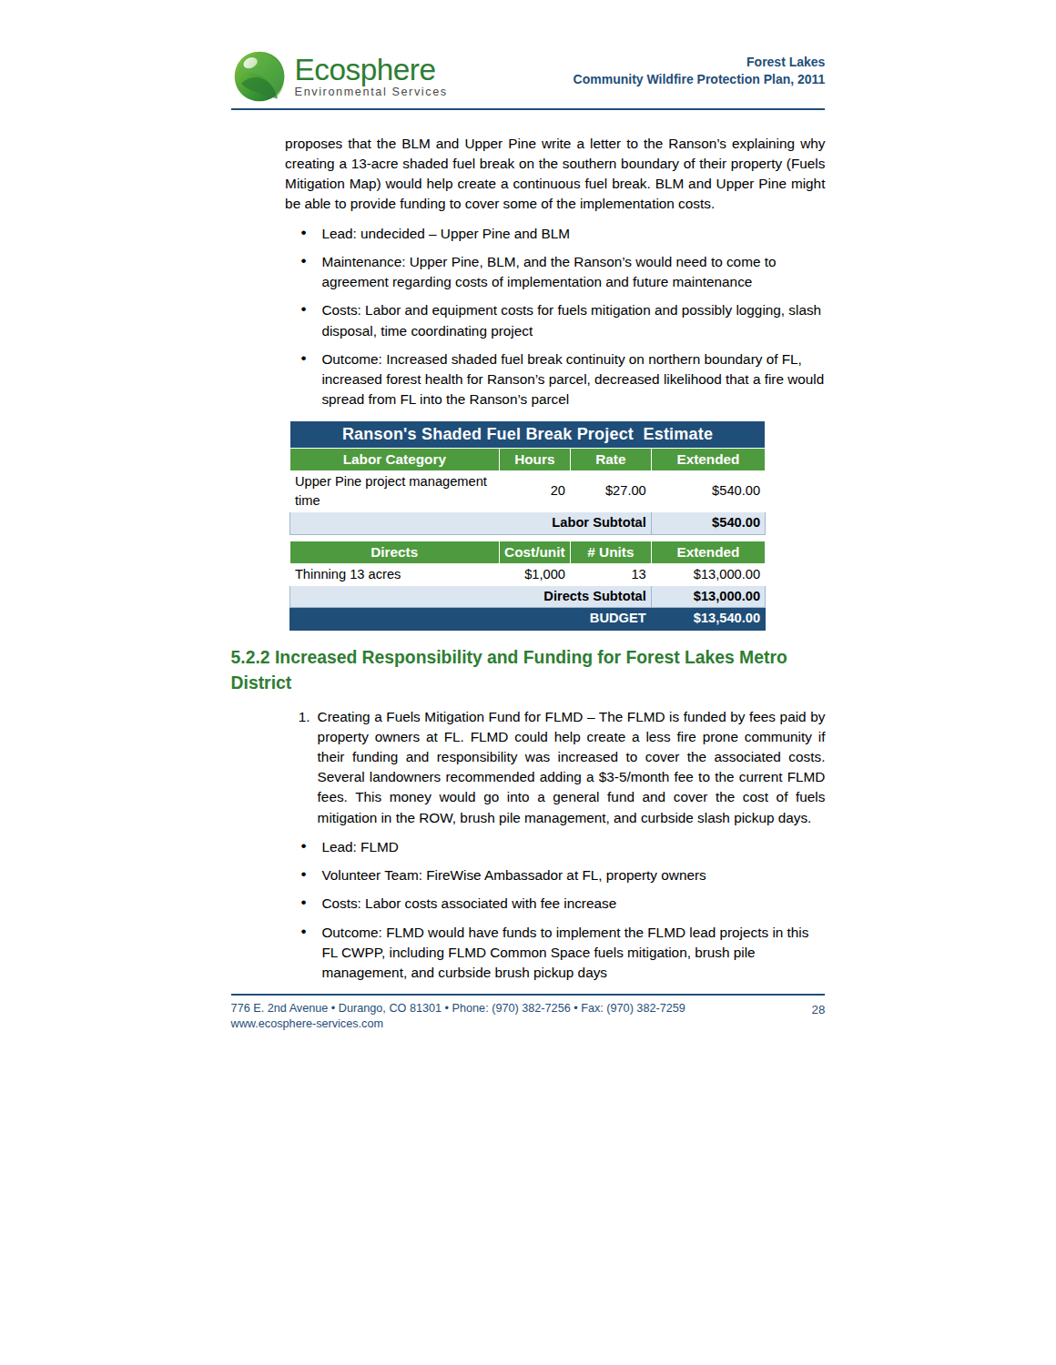Ecosphere Environmental Services
Forest Lakes
Community Wildfire Protection Plan, 2011
proposes that the BLM and Upper Pine write a letter to the Ranson’s explaining why creating a 13-acre shaded fuel break on the southern boundary of their property (Fuels Mitigation Map) would help create a continuous fuel break. BLM and Upper Pine might be able to provide funding to cover some of the implementation costs.
Lead: undecided – Upper Pine and BLM
Maintenance: Upper Pine, BLM, and the Ranson’s would need to come to agreement regarding costs of implementation and future maintenance
Costs: Labor and equipment costs for fuels mitigation and possibly logging, slash disposal, time coordinating project
Outcome: Increased shaded fuel break continuity on northern boundary of FL, increased forest health for Ranson’s parcel, decreased likelihood that a fire would spread from FL into the Ranson’s parcel
| Ranson's Shaded Fuel Break Project Estimate |
| --- |
| Labor Category | Hours | Rate | Extended |
| Upper Pine project management time | 20 | $27.00 | $540.00 |
| Labor Subtotal | $540.00 |
| Directs | Cost/unit | # Units | Extended |
| Thinning 13 acres | $1,000 | 13 | $13,000.00 |
| Directs Subtotal | $13,000.00 |
| BUDGET | $13,540.00 |
5.2.2 Increased Responsibility and Funding for Forest Lakes Metro District
Creating a Fuels Mitigation Fund for FLMD – The FLMD is funded by fees paid by property owners at FL. FLMD could help create a less fire prone community if their funding and responsibility was increased to cover the associated costs. Several landowners recommended adding a $3-5/month fee to the current FLMD fees. This money would go into a general fund and cover the cost of fuels mitigation in the ROW, brush pile management, and curbside slash pickup days.
Lead: FLMD
Volunteer Team: FireWise Ambassador at FL, property owners
Costs: Labor costs associated with fee increase
Outcome: FLMD would have funds to implement the FLMD lead projects in this FL CWPP, including FLMD Common Space fuels mitigation, brush pile management, and curbside brush pickup days
776 E. 2nd Avenue • Durango, CO 81301 • Phone: (970) 382-7256 • Fax: (970) 382-7259
www.ecosphere-services.com
28